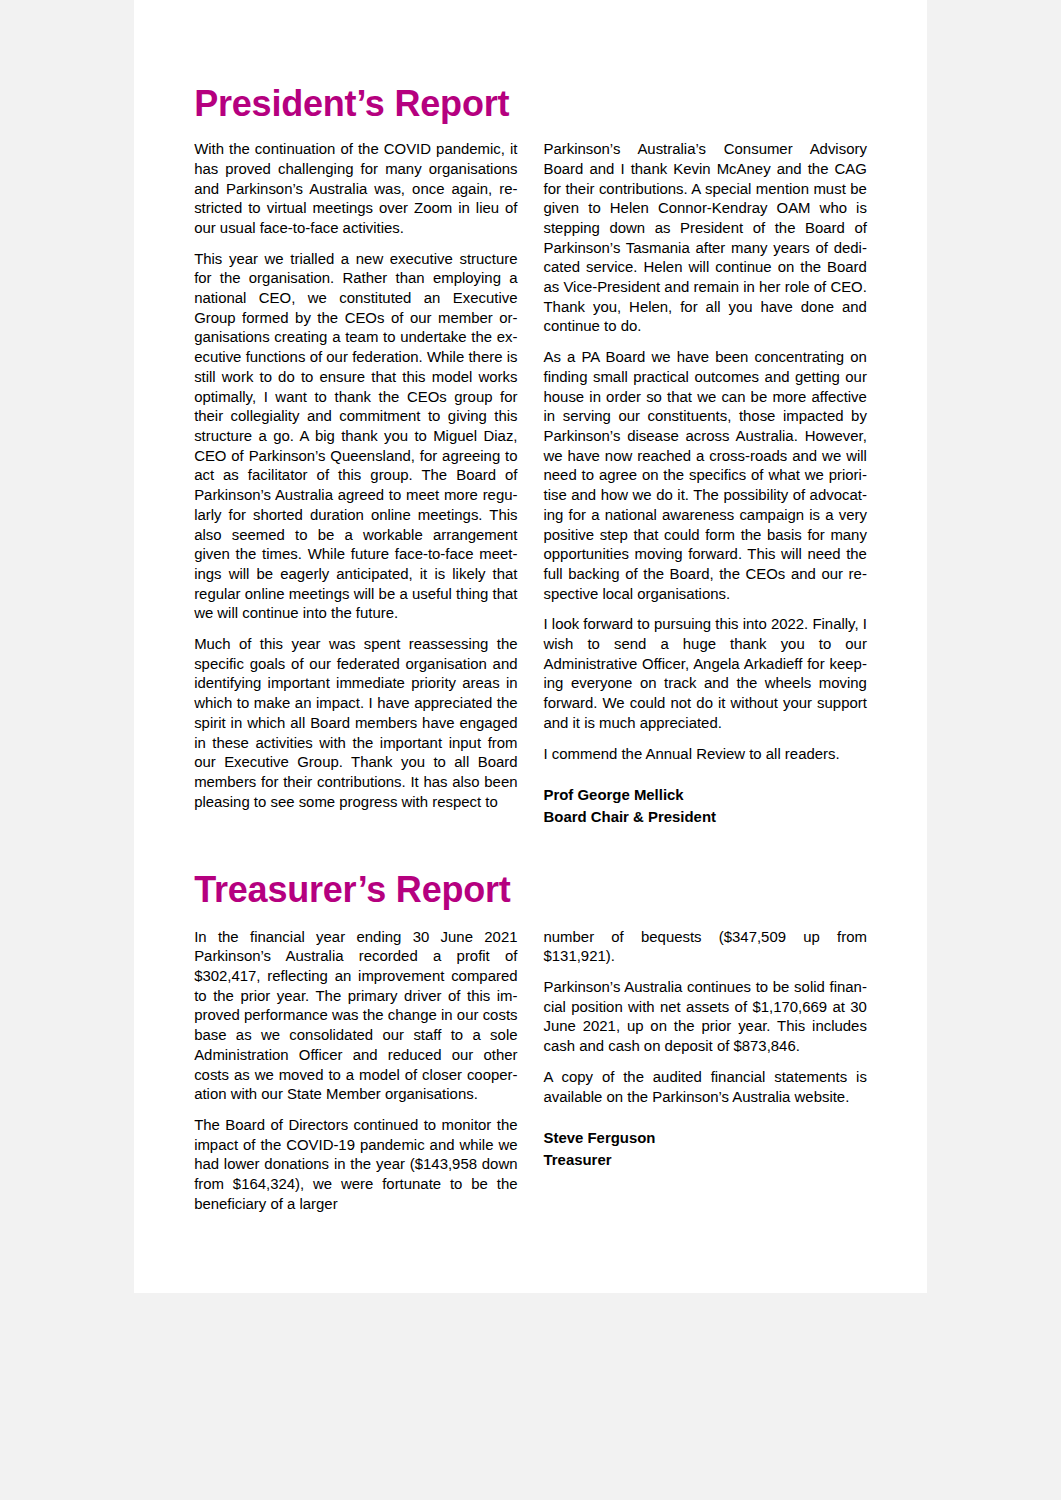President’s Report
With the continuation of the COVID pandemic, it has proved challenging for many organisations and Parkinson’s Australia was, once again, restricted to virtual meetings over Zoom in lieu of our usual face-to-face activities.
This year we trialled a new executive structure for the organisation. Rather than employing a national CEO, we constituted an Executive Group formed by the CEOs of our member organisations creating a team to undertake the executive functions of our federation. While there is still work to do to ensure that this model works optimally, I want to thank the CEOs group for their collegiality and commitment to giving this structure a go. A big thank you to Miguel Diaz, CEO of Parkinson’s Queensland, for agreeing to act as facilitator of this group. The Board of Parkinson’s Australia agreed to meet more regularly for shorted duration online meetings. This also seemed to be a workable arrangement given the times. While future face-to-face meetings will be eagerly anticipated, it is likely that regular online meetings will be a useful thing that we will continue into the future.
Much of this year was spent reassessing the specific goals of our federated organisation and identifying important immediate priority areas in which to make an impact. I have appreciated the spirit in which all Board members have engaged in these activities with the important input from our Executive Group. Thank you to all Board members for their contributions. It has also been pleasing to see some progress with respect to
Parkinson’s Australia’s Consumer Advisory Board and I thank Kevin McAney and the CAG for their contributions. A special mention must be given to Helen Connor-Kendray OAM who is stepping down as President of the Board of Parkinson’s Tasmania after many years of dedicated service. Helen will continue on the Board as Vice-President and remain in her role of CEO. Thank you, Helen, for all you have done and continue to do.
As a PA Board we have been concentrating on finding small practical outcomes and getting our house in order so that we can be more affective in serving our constituents, those impacted by Parkinson’s disease across Australia. However, we have now reached a cross-roads and we will need to agree on the specifics of what we prioritise and how we do it. The possibility of advocating for a national awareness campaign is a very positive step that could form the basis for many opportunities moving forward. This will need the full backing of the Board, the CEOs and our respective local organisations.
I look forward to pursuing this into 2022. Finally, I wish to send a huge thank you to our Administrative Officer, Angela Arkadieff for keeping everyone on track and the wheels moving forward. We could not do it without your support and it is much appreciated.
I commend the Annual Review to all readers.
Prof George Mellick
Board Chair & President
Treasurer’s Report
In the financial year ending 30 June 2021 Parkinson’s Australia recorded a profit of $302,417, reflecting an improvement compared to the prior year. The primary driver of this improved performance was the change in our costs base as we consolidated our staff to a sole Administration Officer and reduced our other costs as we moved to a model of closer cooperation with our State Member organisations.
The Board of Directors continued to monitor the impact of the COVID-19 pandemic and while we had lower donations in the year ($143,958 down from $164,324), we were fortunate to be the beneficiary of a larger
number of bequests ($347,509 up from $131,921).
Parkinson’s Australia continues to be solid financial position with net assets of $1,170,669 at 30 June 2021, up on the prior year. This includes cash and cash on deposit of $873,846.
A copy of the audited financial statements is available on the Parkinson’s Australia website.
Steve Ferguson
Treasurer